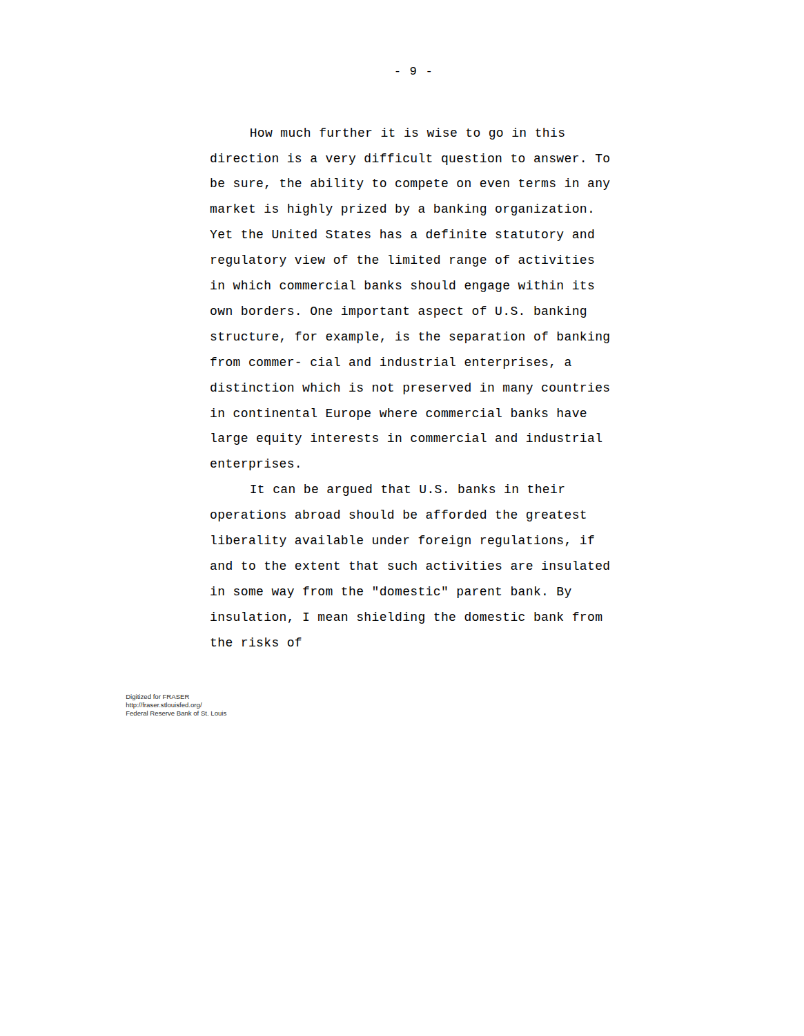- 9 -
How much further it is wise to go in this direction is a very difficult question to answer. To be sure, the ability to compete on even terms in any market is highly prized by a banking organization. Yet the United States has a definite statutory and regulatory view of the limited range of activities in which commercial banks should engage within its own borders. One important aspect of U.S. banking structure, for example, is the separation of banking from commer- cial and industrial enterprises, a distinction which is not preserved in many countries in continental Europe where commercial banks have large equity interests in commercial and industrial enterprises.
It can be argued that U.S. banks in their operations abroad should be afforded the greatest liberality available under foreign regulations, if and to the extent that such activities are insulated in some way from the "domestic" parent bank. By insulation, I mean shielding the domestic bank from the risks of
Digitized for FRASER
http://fraser.stlouisfed.org/
Federal Reserve Bank of St. Louis